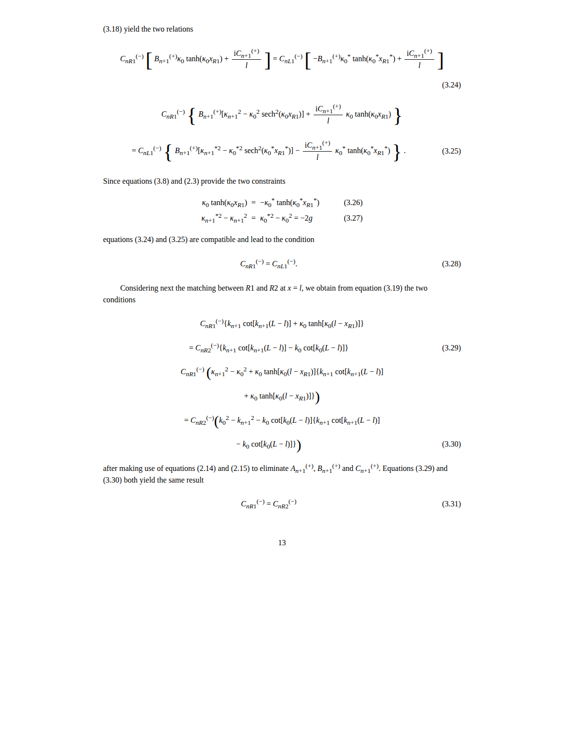(3.18) yield the two relations
CnR1(−) [ Bn+1(+)κ0 tanh(κ0xR1) + iCn+1(+) l ] = CnL1(−) [ −Bn+1(+)κ0* tanh(κ0*xR1*) + iCn+1(+) l ]
(3.24)
CnR1(−) { Bn+1(+)[κn+12 − κ02 sech2(κ0xR1)] + iCn+1(+) l κ0 tanh(κ0xR1) }
= CnL1(−) { Bn+1(+)[κn+1*2 − κ0*2 sech2(κ0*xR1*)] − iCn+1(+) l κ0* tanh(κ0*xR1*) } .
(3.25)
Since equations (3.8) and (2.3) provide the two constraints
| κ 0 tanh( κ 0 x R 1 ) | = | − κ 0 * tanh( κ 0 * x R 1 * ) | (3.26) |
| κ n +1 *2 − κ n +1 2 | = | κ 0 *2 − κ 0 2 = −2 g | (3.27) |
equations (3.24) and (3.25) are compatible and lead to the condition
CnR1(−) = CnL1(−).
(3.28)
Considering next the matching between R1 and R2 at x = l, we obtain from equation (3.19) the two conditions
CnR1(−){kn+1 cot[kn+1(L − l)] + κ0 tanh[κ0(l − xR1)]}
= CnR2(−){kn+1 cot[kn+1(L − l)] − k0 cot[k0(L − l)]}
(3.29)
CnR1(−) (κn+12 − κ02 + κ0 tanh[κ0(l − xR1)]{kn+1 cot[kn+1(L − l)]
+ κ0 tanh[κ0(l − xR1)]})
= CnR2(−)(k02 − kn+12 − k0 cot[k0(L − l)]{kn+1 cot[kn+1(L − l)]
− k0 cot[k0(L − l)]})
(3.30)
after making use of equations (2.14) and (2.15) to eliminate An+1(+), Bn+1(+) and Cn+1(+). Equations (3.29) and (3.30) both yield the same result
CnR1(−) = CnR2(−)
(3.31)
13